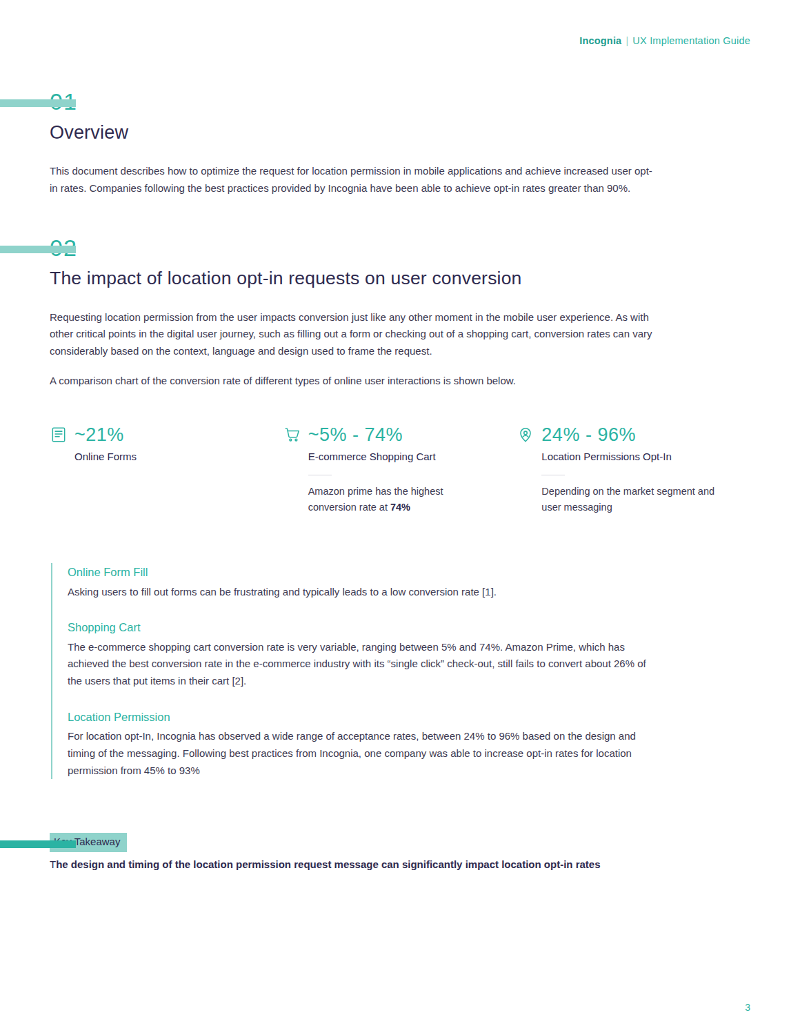Incognia|UX Implementation Guide
01
Overview
This document describes how to optimize the request for location permission in mobile applications and achieve increased user opt-in rates. Companies following the best practices provided by Incognia have been able to achieve opt-in rates greater than 90%.
02
The impact of location opt-in requests on user conversion
Requesting location permission from the user impacts conversion just like any other moment in the mobile user experience. As with other critical points in the digital user journey, such as filling out a form or checking out of a shopping cart, conversion rates can vary considerably based on the context, language and design used to frame the request.
A comparison chart of the conversion rate of different types of online user interactions is shown below.
~21%
Online Forms
~5% - 74%
E-commerce Shopping Cart
Amazon prime has the highest conversion rate at 74%
24% - 96%
Location Permissions Opt-In
Depending on the market segment and user messaging
Online Form Fill
Asking users to fill out forms can be frustrating and typically leads to a low conversion rate [1].
Shopping Cart
The e-commerce shopping cart conversion rate is very variable, ranging between 5% and 74%. Amazon Prime, which has achieved the best conversion rate in the e-commerce industry with its “single click” check-out, still fails to convert about 26% of the users that put items in their cart [2].
Location Permission
For location opt-In, Incognia has observed a wide range of acceptance rates, between 24% to 96% based on the design and timing of the messaging. Following best practices from Incognia, one company was able to increase opt-in rates for location permission from 45% to 93%
Key Takeaway
The design and timing of the location permission request message can significantly impact location opt-in rates
3